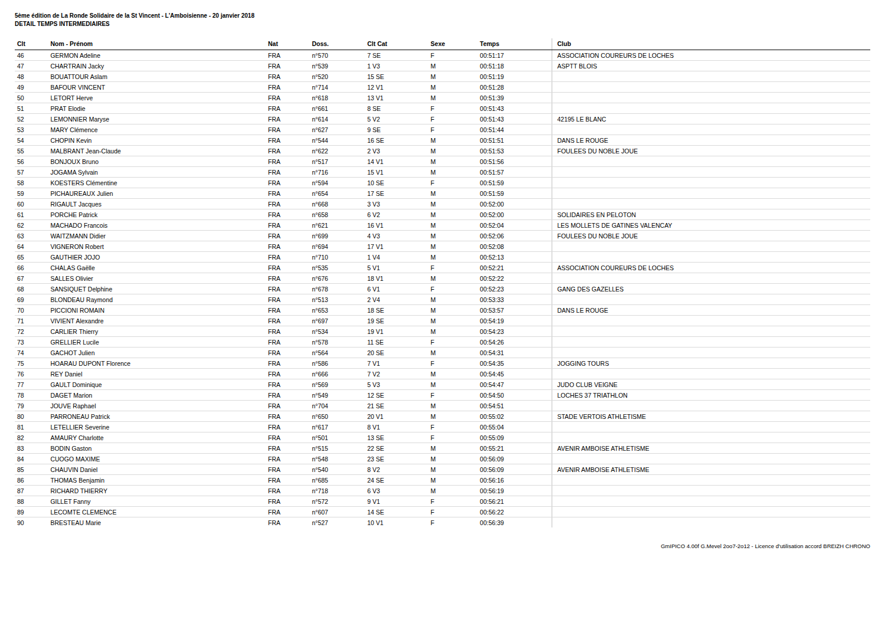5ème édition de La Ronde Solidaire de la St Vincent - L'Amboisienne - 20 janvier 2018
DETAIL TEMPS INTERMEDIAIRES
| Clt | Nom - Prénom | Nat | Doss. | Clt Cat | Sexe | Temps | Club |
| --- | --- | --- | --- | --- | --- | --- | --- |
| 46 | GERMON Adeline | FRA | n°570 | 7 SE | F | 00:51:17 | ASSOCIATION COUREURS DE LOCHES |
| 47 | CHARTRAIN Jacky | FRA | n°539 | 1 V3 | M | 00:51:18 | ASPTT BLOIS |
| 48 | BOUATTOUR Aslam | FRA | n°520 | 15 SE | M | 00:51:19 | |
| 49 | BAFOUR VINCENT | FRA | n°714 | 12 V1 | M | 00:51:28 | |
| 50 | LETORT Herve | FRA | n°618 | 13 V1 | M | 00:51:39 | |
| 51 | PRAT Elodie | FRA | n°661 | 8 SE | F | 00:51:43 | |
| 52 | LEMONNIER Maryse | FRA | n°614 | 5 V2 | F | 00:51:43 | 42195 LE BLANC |
| 53 | MARY Clémence | FRA | n°627 | 9 SE | F | 00:51:44 | |
| 54 | CHOPIN Kevin | FRA | n°544 | 16 SE | M | 00:51:51 | DANS LE ROUGE |
| 55 | MALBRANT Jean-Claude | FRA | n°622 | 2 V3 | M | 00:51:53 | FOULEES DU NOBLE JOUE |
| 56 | BONJOUX Bruno | FRA | n°517 | 14 V1 | M | 00:51:56 | |
| 57 | JOGAMA Sylvain | FRA | n°716 | 15 V1 | M | 00:51:57 | |
| 58 | KOESTERS Clémentine | FRA | n°594 | 10 SE | F | 00:51:59 | |
| 59 | PICHAUREAUX Julien | FRA | n°654 | 17 SE | M | 00:51:59 | |
| 60 | RIGAULT Jacques | FRA | n°668 | 3 V3 | M | 00:52:00 | |
| 61 | PORCHE Patrick | FRA | n°658 | 6 V2 | M | 00:52:00 | SOLIDAIRES EN PELOTON |
| 62 | MACHADO Francois | FRA | n°621 | 16 V1 | M | 00:52:04 | LES MOLLETS DE GATINES VALENCAY |
| 63 | WAITZMANN Didier | FRA | n°699 | 4 V3 | M | 00:52:06 | FOULEES DU NOBLE JOUE |
| 64 | VIGNERON Robert | FRA | n°694 | 17 V1 | M | 00:52:08 | |
| 65 | GAUTHIER JOJO | FRA | n°710 | 1 V4 | M | 00:52:13 | |
| 66 | CHALAS Gaëlle | FRA | n°535 | 5 V1 | F | 00:52:21 | ASSOCIATION COUREURS DE LOCHES |
| 67 | SALLES Olivier | FRA | n°676 | 18 V1 | M | 00:52:22 | |
| 68 | SANSIQUET Delphine | FRA | n°678 | 6 V1 | F | 00:52:23 | GANG DES GAZELLES |
| 69 | BLONDEAU Raymond | FRA | n°513 | 2 V4 | M | 00:53:33 | |
| 70 | PICCIONI ROMAIN | FRA | n°653 | 18 SE | M | 00:53:57 | DANS LE ROUGE |
| 71 | VIVIENT Alexandre | FRA | n°697 | 19 SE | M | 00:54:19 | |
| 72 | CARLIER Thierry | FRA | n°534 | 19 V1 | M | 00:54:23 | |
| 73 | GRELLIER Lucile | FRA | n°578 | 11 SE | F | 00:54:26 | |
| 74 | GACHOT Julien | FRA | n°564 | 20 SE | M | 00:54:31 | |
| 75 | HOARAU DUPONT Florence | FRA | n°586 | 7 V1 | F | 00:54:35 | JOGGING TOURS |
| 76 | REY Daniel | FRA | n°666 | 7 V2 | M | 00:54:45 | |
| 77 | GAULT Dominique | FRA | n°569 | 5 V3 | M | 00:54:47 | JUDO CLUB VEIGNE |
| 78 | DAGET Marion | FRA | n°549 | 12 SE | F | 00:54:50 | LOCHES 37 TRIATHLON |
| 79 | JOUVE Raphael | FRA | n°704 | 21 SE | M | 00:54:51 | |
| 80 | PARRONEAU Patrick | FRA | n°650 | 20 V1 | M | 00:55:02 | STADE VERTOIS ATHLETISME |
| 81 | LETELLIER Severine | FRA | n°617 | 8 V1 | F | 00:55:04 | |
| 82 | AMAURY Charlotte | FRA | n°501 | 13 SE | F | 00:55:09 | |
| 83 | BODIN Gaston | FRA | n°515 | 22 SE | M | 00:55:21 | AVENIR AMBOISE ATHLETISME |
| 84 | CUOGO MAXIME | FRA | n°548 | 23 SE | M | 00:56:09 | |
| 85 | CHAUVIN Daniel | FRA | n°540 | 8 V2 | M | 00:56:09 | AVENIR AMBOISE ATHLETISME |
| 86 | THOMAS Benjamin | FRA | n°685 | 24 SE | M | 00:56:16 | |
| 87 | RICHARD THIERRY | FRA | n°718 | 6 V3 | M | 00:56:19 | |
| 88 | GILLET Fanny | FRA | n°572 | 9 V1 | F | 00:56:21 | |
| 89 | LECOMTE CLEMENCE | FRA | n°607 | 14 SE | F | 00:56:22 | |
| 90 | BRESTEAU Marie | FRA | n°527 | 10 V1 | F | 00:56:39 | |
GmIPICO 4.00f G.Mevel 2oo7-2o12 - Licence d'utilisation accord BREIZH CHRONO